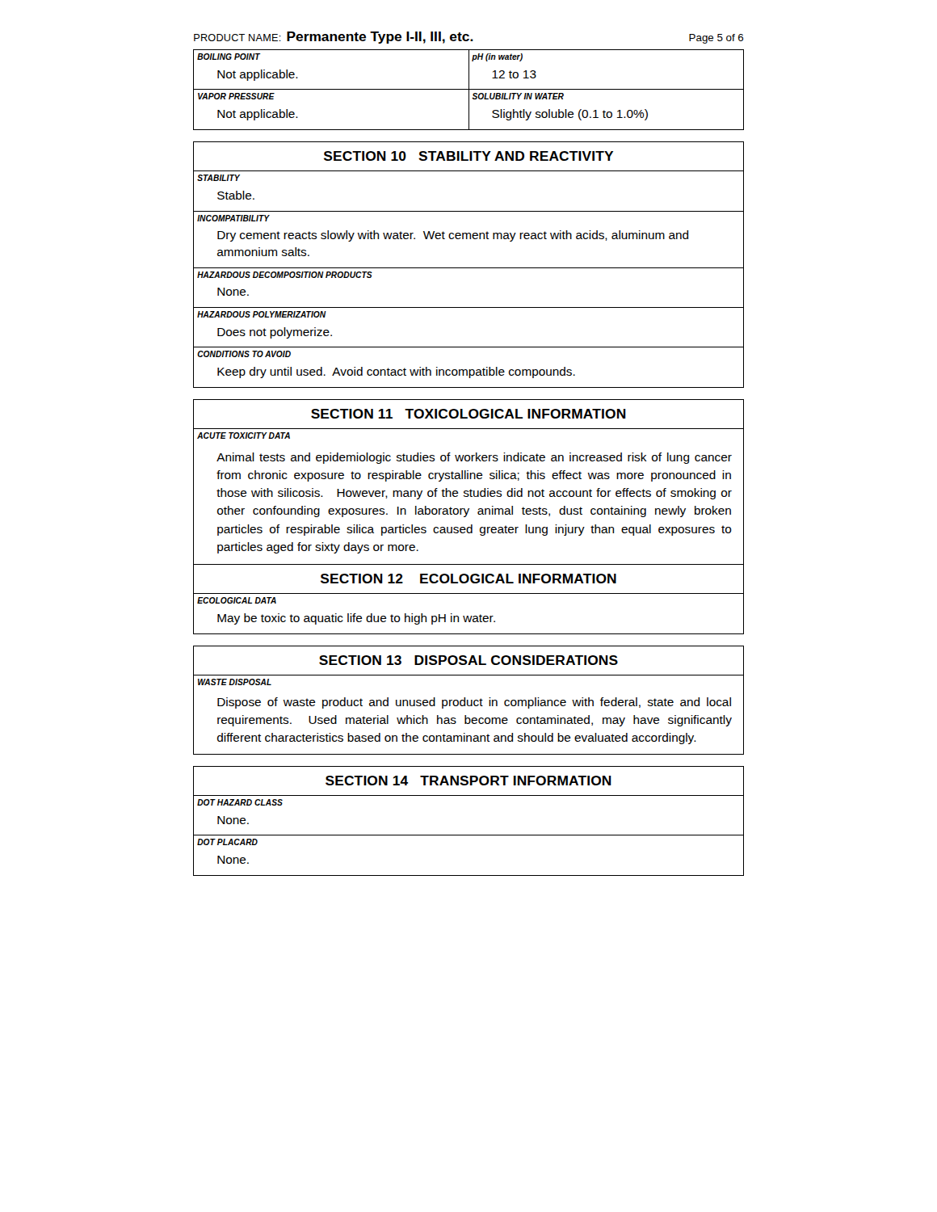PRODUCT NAME: Permanente Type I-II, III, etc.
Page 5 of 6
| BOILING POINT Not applicable. | pH (in water) 12 to 13 |
| VAPOR PRESSURE Not applicable. | SOLUBILITY IN WATER Slightly soluble (0.1 to 1.0%) |
| SECTION 10 STABILITY AND REACTIVITY |
| STABILITY Stable. |
| INCOMPATIBILITY Dry cement reacts slowly with water. Wet cement may react with acids, aluminum and ammonium salts. |
| HAZARDOUS DECOMPOSITION PRODUCTS None. |
| HAZARDOUS POLYMERIZATION Does not polymerize. |
| CONDITIONS TO AVOID Keep dry until used. Avoid contact with incompatible compounds. |
| SECTION 11 TOXICOLOGICAL INFORMATION |
| ACUTE TOXICITY DATA Animal tests and epidemiologic studies of workers indicate an increased risk of lung cancer from chronic exposure to respirable crystalline silica; this effect was more pronounced in those with silicosis. However, many of the studies did not account for effects of smoking or other confounding exposures. In laboratory animal tests, dust containing newly broken particles of respirable silica particles caused greater lung injury than equal exposures to particles aged for sixty days or more. |
| SECTION 12 ECOLOGICAL INFORMATION |
| ECOLOGICAL DATA May be toxic to aquatic life due to high pH in water. |
| SECTION 13 DISPOSAL CONSIDERATIONS |
| WASTE DISPOSAL Dispose of waste product and unused product in compliance with federal, state and local requirements. Used material which has become contaminated, may have significantly different characteristics based on the contaminant and should be evaluated accordingly. |
| SECTION 14 TRANSPORT INFORMATION |
| DOT HAZARD CLASS None. |
| DOT PLACARD None. |